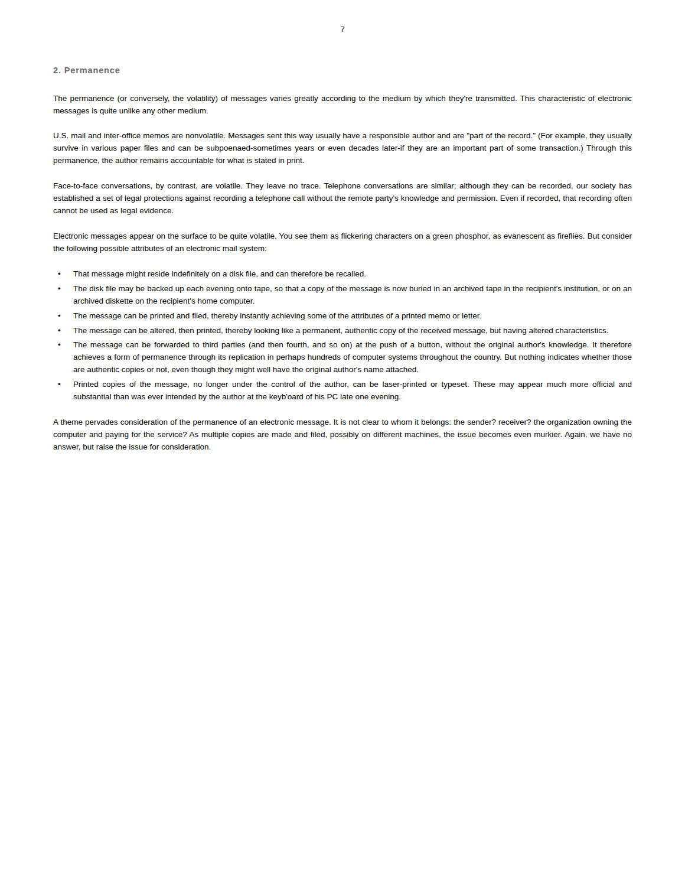7
2. Permanence
The permanence (or conversely, the volatility) of messages varies greatly according to the medium by which they're transmitted. This characteristic of electronic messages is quite unlike any other medium.
U.S. mail and inter-office memos are nonvolatile. Messages sent this way usually have a responsible author and are "part of the record." (For example, they usually survive in various paper files and can be subpoenaed-sometimes years or even decades later-if they are an important part of some transaction.) Through this permanence, the author remains accountable for what is stated in print.
Face-to-face conversations, by contrast, are volatile. They leave no trace. Telephone conversations are similar; although they can be recorded, our society has established a set of legal protections against recording a telephone call without the remote party's knowledge and permission. Even if recorded, that recording often cannot be used as legal evidence.
Electronic messages appear on the surface to be quite volatile. You see them as flickering characters on a green phosphor, as evanescent as fireflies. But consider the following possible attributes of an electronic mail system:
That message might reside indefinitely on a disk file, and can therefore be recalled.
The disk file may be backed up each evening onto tape, so that a copy of the message is now buried in an archived tape in the recipient's institution, or on an archived diskette on the recipient's home computer.
The message can be printed and filed, thereby instantly achieving some of the attributes of a printed memo or letter.
The message can be altered, then printed, thereby looking like a permanent, authentic copy of the received message, but having altered characteristics.
The message can be forwarded to third parties (and then fourth, and so on) at the push of a button, without the original author's knowledge. It therefore achieves a form of permanence through its replication in perhaps hundreds of computer systems throughout the country. But nothing indicates whether those are authentic copies or not, even though they might well have the original author's name attached.
Printed copies of the message, no longer under the control of the author, can be laser-printed or typeset. These may appear much more official and substantial than was ever intended by the author at the keyb'oard of his PC late one evening.
A theme pervades consideration of the permanence of an electronic message. It is not clear to whom it belongs: the sender? receiver? the organization owning the computer and paying for the service? As multiple copies are made and filed, possibly on different machines, the issue becomes even murkier. Again, we have no answer, but raise the issue for consideration.